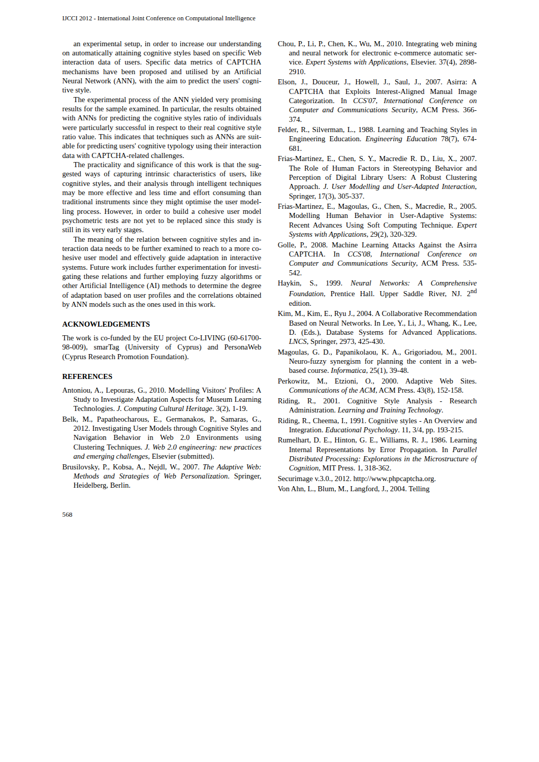IJCCI 2012 - International Joint Conference on Computational Intelligence
an experimental setup, in order to increase our understanding on automatically attaining cognitive styles based on specific Web interaction data of users. Specific data metrics of CAPTCHA mechanisms have been proposed and utilised by an Artificial Neural Network (ANN), with the aim to predict the users' cognitive style.
The experimental process of the ANN yielded very promising results for the sample examined. In particular, the results obtained with ANNs for predicting the cognitive styles ratio of individuals were particularly successful in respect to their real cognitive style ratio value. This indicates that techniques such as ANNs are suitable for predicting users' cognitive typology using their interaction data with CAPTCHA-related challenges.
The practicality and significance of this work is that the suggested ways of capturing intrinsic characteristics of users, like cognitive styles, and their analysis through intelligent techniques may be more effective and less time and effort consuming than traditional instruments since they might optimise the user modelling process. However, in order to build a cohesive user model psychometric tests are not yet to be replaced since this study is still in its very early stages.
The meaning of the relation between cognitive styles and interaction data needs to be further examined to reach to a more cohesive user model and effectively guide adaptation in interactive systems. Future work includes further experimentation for investigating these relations and further employing fuzzy algorithms or other Artificial Intelligence (AI) methods to determine the degree of adaptation based on user profiles and the correlations obtained by ANN models such as the ones used in this work.
Acknowledgements
The work is co-funded by the EU project Co-LIVING (60-61700-98-009), smarTag (University of Cyprus) and PersonaWeb (Cyprus Research Promotion Foundation).
References
Antoniou, A., Lepouras, G., 2010. Modelling Visitors' Profiles: A Study to Investigate Adaptation Aspects for Museum Learning Technologies. J. Computing Cultural Heritage. 3(2), 1-19.
Belk, M., Papatheocharous, E., Germanakos, P., Samaras, G., 2012. Investigating User Models through Cognitive Styles and Navigation Behavior in Web 2.0 Environments using Clustering Techniques. J. Web 2.0 engineering: new practices and emerging challenges, Elsevier (submitted).
Brusilovsky, P., Kobsa, A., Nejdl, W., 2007. The Adaptive Web: Methods and Strategies of Web Personalization. Springer, Heidelberg, Berlin.
Chou, P., Li, P., Chen, K., Wu, M., 2010. Integrating web mining and neural network for electronic e-commerce automatic service. Expert Systems with Applications, Elsevier. 37(4), 2898-2910.
Elson, J., Douceur, J., Howell, J., Saul, J., 2007. Asirra: A CAPTCHA that Exploits Interest-Aligned Manual Image Categorization. In CCS'07, International Conference on Computer and Communications Security, ACM Press. 366-374.
Felder, R., Silverman, L., 1988. Learning and Teaching Styles in Engineering Education. Engineering Education 78(7), 674-681.
Frias-Martinez, E., Chen, S. Y., Macredie R. D., Liu, X., 2007. The Role of Human Factors in Stereotyping Behavior and Perception of Digital Library Users: A Robust Clustering Approach. J. User Modelling and User-Adapted Interaction, Springer, 17(3), 305-337.
Frias-Martinez, E., Magoulas, G., Chen, S., Macredie, R., 2005. Modelling Human Behavior in User-Adaptive Systems: Recent Advances Using Soft Computing Technique. Expert Systems with Applications, 29(2), 320-329.
Golle, P., 2008. Machine Learning Attacks Against the Asirra CAPTCHA. In CCS'08, International Conference on Computer and Communications Security, ACM Press. 535-542.
Haykin, S., 1999. Neural Networks: A Comprehensive Foundation, Prentice Hall. Upper Saddle River, NJ. 2nd edition.
Kim, M., Kim, E., Ryu J., 2004. A Collaborative Recommendation Based on Neural Networks. In Lee, Y., Li, J., Whang, K., Lee, D. (Eds.), Database Systems for Advanced Applications. LNCS, Springer, 2973, 425-430.
Magoulas, G. D., Papanikolaou, K. A., Grigoriadou, M., 2001. Neuro-fuzzy synergism for planning the content in a web-based course. Informatica, 25(1), 39-48.
Perkowitz, M., Etzioni, O., 2000. Adaptive Web Sites. Communications of the ACM, ACM Press. 43(8), 152-158.
Riding, R., 2001. Cognitive Style Analysis - Research Administration. Learning and Training Technology.
Riding, R., Cheema, I., 1991. Cognitive styles - An Overview and Integration. Educational Psychology. 11, 3/4, pp. 193-215.
Rumelhart, D. E., Hinton, G. E., Williams, R. J., 1986. Learning Internal Representations by Error Propagation. In Parallel Distributed Processing: Explorations in the Microstructure of Cognition, MIT Press. 1, 318-362.
Securimage v.3.0., 2012. http://www.phpcaptcha.org.
Von Ahn, L., Blum, M., Langford, J., 2004. Telling
568